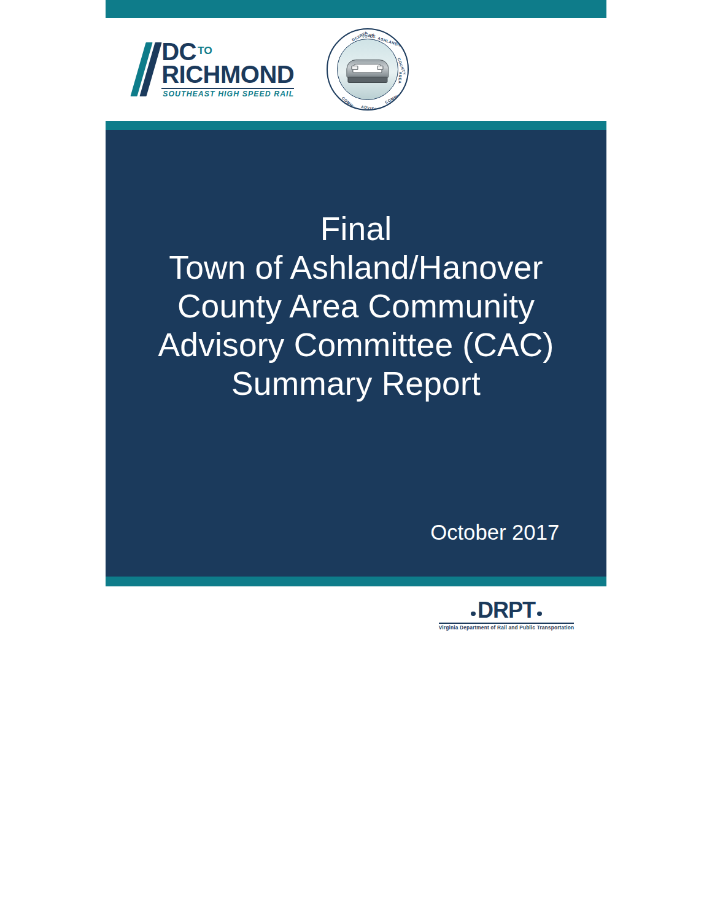DCTO
RICHMOND
SOUTHEAST HIGH SPEED RAIL
DC2RVA TOWN OF ASHLAND/HANOVER COUNTY AREA COMMUNITY ADVISORY COMMITTEE
Final
Town of Ashland/Hanover County Area Community Advisory Committee (CAC) Summary Report
October 2017
DRPT
Virginia Department of Rail and Public Transportation